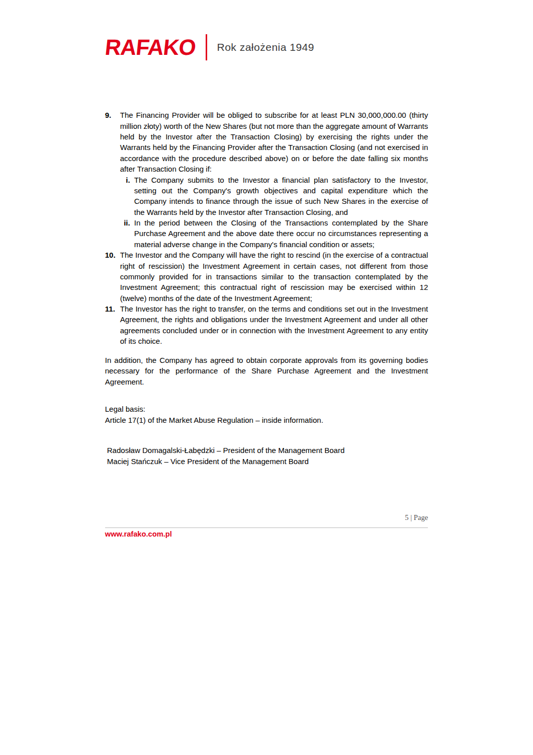RAFAKO
Rok założenia 1949
The Financing Provider will be obliged to subscribe for at least PLN 30,000,000.00 (thirty million złoty) worth of the New Shares (but not more than the aggregate amount of Warrants held by the Investor after the Transaction Closing) by exercising the rights under the Warrants held by the Financing Provider after the Transaction Closing (and not exercised in accordance with the procedure described above) on or before the date falling six months after Transaction Closing if:
The Company submits to the Investor a financial plan satisfactory to the Investor, setting out the Company's growth objectives and capital expenditure which the Company intends to finance through the issue of such New Shares in the exercise of the Warrants held by the Investor after Transaction Closing, and
In the period between the Closing of the Transactions contemplated by the Share Purchase Agreement and the above date there occur no circumstances representing a material adverse change in the Company's financial condition or assets;
The Investor and the Company will have the right to rescind (in the exercise of a contractual right of rescission) the Investment Agreement in certain cases, not different from those commonly provided for in transactions similar to the transaction contemplated by the Investment Agreement; this contractual right of rescission may be exercised within 12 (twelve) months of the date of the Investment Agreement;
The Investor has the right to transfer, on the terms and conditions set out in the Investment Agreement, the rights and obligations under the Investment Agreement and under all other agreements concluded under or in connection with the Investment Agreement to any entity of its choice.
In addition, the Company has agreed to obtain corporate approvals from its governing bodies necessary for the performance of the Share Purchase Agreement and the Investment Agreement.
Legal basis:
Article 17(1) of the Market Abuse Regulation – inside information.
Radosław Domagalski-Łabędzki – President of the Management Board
Maciej Stańczuk – Vice President of the Management Board
5 | Page
www.rafako.com.pl